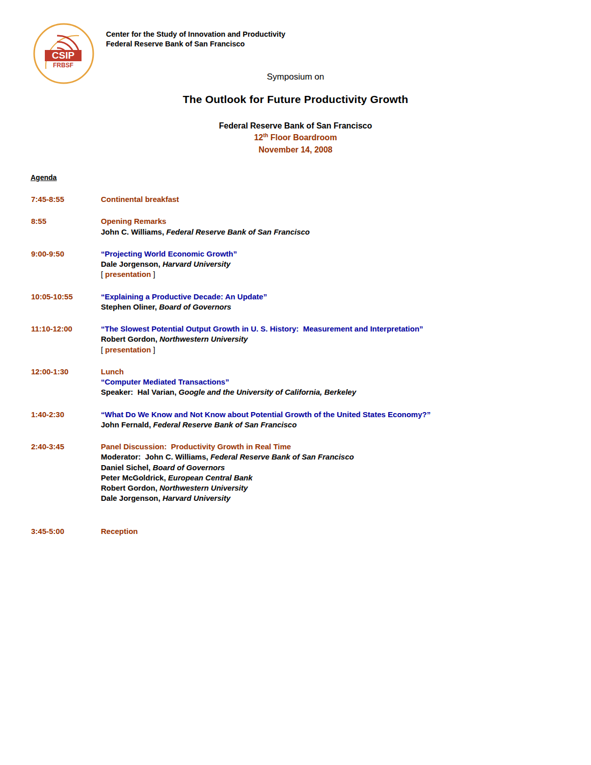CSIP FRBSF
Center for the Study of Innovation and Productivity
Federal Reserve Bank of San Francisco
Symposium on
The Outlook for Future Productivity Growth
Federal Reserve Bank of San Francisco
12th Floor Boardroom
November 14, 2008
Agenda
| 7:45-8:55 | Continental breakfast |
| 8:55 | Opening Remarks John C. Williams, Federal Reserve Bank of San Francisco |
| 9:00-9:50 | “Projecting World Economic Growth” Dale Jorgenson, Harvard University [ presentation ] |
| 10:05-10:55 | “Explaining a Productive Decade: An Update” Stephen Oliner, Board of Governors |
| 11:10-12:00 | “The Slowest Potential Output Growth in U. S. History: Measurement and Interpretation” Robert Gordon, Northwestern University [ presentation ] |
| 12:00-1:30 | Lunch “Computer Mediated Transactions” Speaker: Hal Varian, Google and the University of California, Berkeley |
| 1:40-2:30 | “What Do We Know and Not Know about Potential Growth of the United States Economy?” John Fernald, Federal Reserve Bank of San Francisco |
| 2:40-3:45 | Panel Discussion: Productivity Growth in Real Time Moderator: John C. Williams, Federal Reserve Bank of San Francisco Daniel Sichel, Board of Governors Peter McGoldrick, European Central Bank Robert Gordon, Northwestern University Dale Jorgenson, Harvard University |
| 3:45-5:00 | Reception |